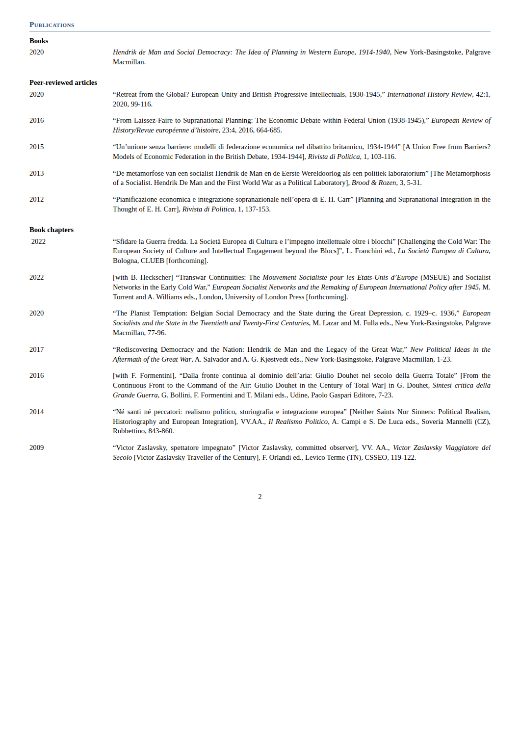Publications
Books
2020
Hendrik de Man and Social Democracy: The Idea of Planning in Western Europe, 1914-1940, New York-Basingstoke, Palgrave Macmillan.
Peer-reviewed articles
2020
“Retreat from the Global? European Unity and British Progressive Intellectuals, 1930-1945,” International History Review, 42:1, 2020, 99-116.
2016
“From Laissez-Faire to Supranational Planning: The Economic Debate within Federal Union (1938-1945),” European Review of History/Revue européenne d’histoire, 23:4, 2016, 664-685.
2015
“Un’unione senza barriere: modelli di federazione economica nel dibattito britannico, 1934-1944” [A Union Free from Barriers? Models of Economic Federation in the British Debate, 1934-1944], Rivista di Politica, 1, 103-116.
2013
“De metamorfose van een socialist Hendrik de Man en de Eerste Wereldoorlog als een politiek laboratorium” [The Metamorphosis of a Socialist. Hendrik De Man and the First World War as a Political Laboratory], Brood & Rozen, 3, 5-31.
2012
“Pianificazione economica e integrazione sopranazionale nell’opera di E. H. Carr” [Planning and Supranational Integration in the Thought of E. H. Carr], Rivista di Politica, 1, 137-153.
Book chapters
2022
“Sfidare la Guerra fredda. La Società Europea di Cultura e l’impegno intellettuale oltre i blocchi” [Challenging the Cold War: The European Society of Culture and Intellectual Engagement beyond the Blocs]”, L. Franchini ed., La Società Europea di Cultura, Bologna, CLUEB [forthcoming].
2022
[with B. Heckscher] “Transwar Continuities: The Mouvement Socialiste pour les Etats-Unis d’Europe (MSEUE) and Socialist Networks in the Early Cold War,” European Socialist Networks and the Remaking of European International Policy after 1945, M. Torrent and A. Williams eds., London, University of London Press [forthcoming].
2020
“The Planist Temptation: Belgian Social Democracy and the State during the Great Depression, c. 1929–c. 1936,” European Socialists and the State in the Twentieth and Twenty-First Centuries, M. Lazar and M. Fulla eds., New York-Basingstoke, Palgrave Macmillan, 77-96.
2017
“Rediscovering Democracy and the Nation: Hendrik de Man and the Legacy of the Great War,” New Political Ideas in the Aftermath of the Great War, A. Salvador and A. G. Kjøstvedt eds., New York-Basingstoke, Palgrave Macmillan, 1-23.
2016
[with F. Formentini], “Dalla fronte continua al dominio dell’aria: Giulio Douhet nel secolo della Guerra Totale” [From the Continuous Front to the Command of the Air: Giulio Douhet in the Century of Total War] in G. Douhet, Sintesi critica della Grande Guerra, G. Bollini, F. Formentini and T. Milani eds., Udine, Paolo Gaspari Editore, 7-23.
2014
“Né santi né peccatori: realismo politico, storiografia e integrazione europea” [Neither Saints Nor Sinners: Political Realism, Historiography and European Integration], VV.AA., Il Realismo Politico, A. Campi e S. De Luca eds., Soveria Mannelli (CZ), Rubbettino, 843-860.
2009
“Victor Zaslavsky, spettatore impegnato” [Victor Zaslavsky, committed observer], VV. AA., Victor Zaslavsky Viaggiatore del Secolo [Victor Zaslavsky Traveller of the Century], F. Orlandi ed., Levico Terme (TN), CSSEO, 119-122.
2